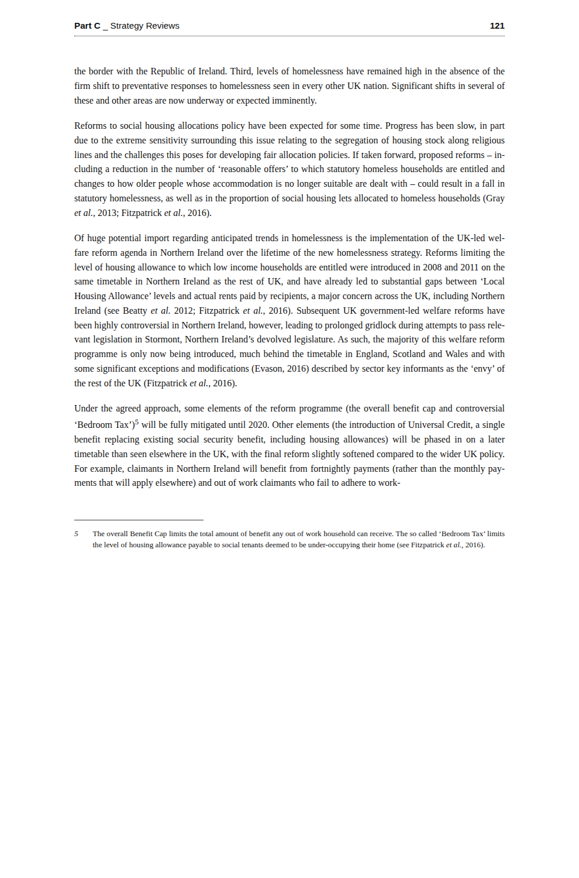Part C _ Strategy Reviews
121
the border with the Republic of Ireland. Third, levels of homelessness have remained high in the absence of the firm shift to preventative responses to homelessness seen in every other UK nation. Significant shifts in several of these and other areas are now underway or expected imminently.
Reforms to social housing allocations policy have been expected for some time. Progress has been slow, in part due to the extreme sensitivity surrounding this issue relating to the segregation of housing stock along religious lines and the challenges this poses for developing fair allocation policies. If taken forward, proposed reforms – including a reduction in the number of ‘reasonable offers’ to which statutory homeless households are entitled and changes to how older people whose accommodation is no longer suitable are dealt with – could result in a fall in statutory homelessness, as well as in the proportion of social housing lets allocated to homeless households (Gray et al., 2013; Fitzpatrick et al., 2016).
Of huge potential import regarding anticipated trends in homelessness is the implementation of the UK-led welfare reform agenda in Northern Ireland over the lifetime of the new homelessness strategy. Reforms limiting the level of housing allowance to which low income households are entitled were introduced in 2008 and 2011 on the same timetable in Northern Ireland as the rest of UK, and have already led to substantial gaps between ‘Local Housing Allowance’ levels and actual rents paid by recipients, a major concern across the UK, including Northern Ireland (see Beatty et al. 2012; Fitzpatrick et al., 2016). Subsequent UK government-led welfare reforms have been highly controversial in Northern Ireland, however, leading to prolonged gridlock during attempts to pass relevant legislation in Stormont, Northern Ireland’s devolved legislature. As such, the majority of this welfare reform programme is only now being introduced, much behind the timetable in England, Scotland and Wales and with some significant exceptions and modifications (Evason, 2016) described by sector key informants as the ‘envy’ of the rest of the UK (Fitzpatrick et al., 2016).
Under the agreed approach, some elements of the reform programme (the overall benefit cap and controversial ‘Bedroom Tax’)5 will be fully mitigated until 2020. Other elements (the introduction of Universal Credit, a single benefit replacing existing social security benefit, including housing allowances) will be phased in on a later timetable than seen elsewhere in the UK, with the final reform slightly softened compared to the wider UK policy. For example, claimants in Northern Ireland will benefit from fortnightly payments (rather than the monthly payments that will apply elsewhere) and out of work claimants who fail to adhere to work-
5 The overall Benefit Cap limits the total amount of benefit any out of work household can receive. The so called ‘Bedroom Tax’ limits the level of housing allowance payable to social tenants deemed to be under-occupying their home (see Fitzpatrick et al., 2016).